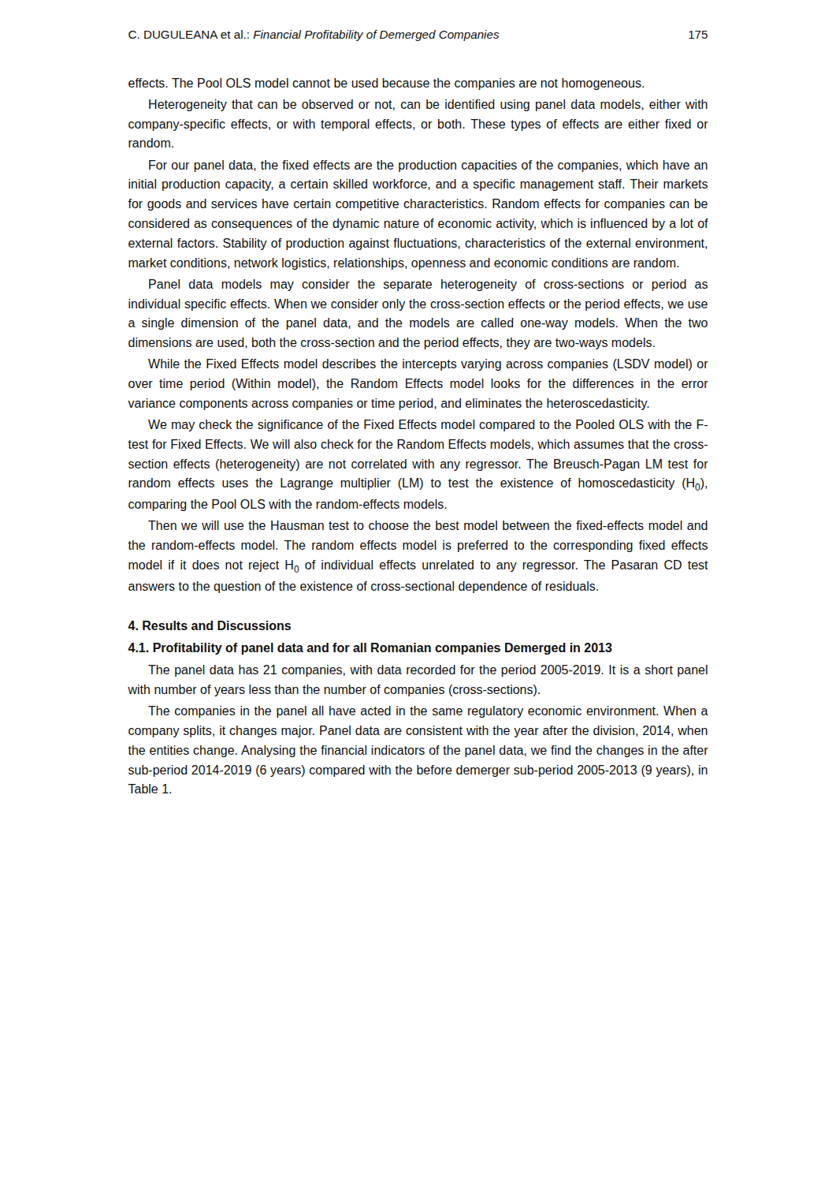C. DUGULEANA et al.: Financial Profitability of Demerged Companies 175
effects. The Pool OLS model cannot be used because the companies are not homogeneous.
Heterogeneity that can be observed or not, can be identified using panel data models, either with company-specific effects, or with temporal effects, or both. These types of effects are either fixed or random.
For our panel data, the fixed effects are the production capacities of the companies, which have an initial production capacity, a certain skilled workforce, and a specific management staff. Their markets for goods and services have certain competitive characteristics. Random effects for companies can be considered as consequences of the dynamic nature of economic activity, which is influenced by a lot of external factors. Stability of production against fluctuations, characteristics of the external environment, market conditions, network logistics, relationships, openness and economic conditions are random.
Panel data models may consider the separate heterogeneity of cross-sections or period as individual specific effects. When we consider only the cross-section effects or the period effects, we use a single dimension of the panel data, and the models are called one-way models. When the two dimensions are used, both the cross-section and the period effects, they are two-ways models.
While the Fixed Effects model describes the intercepts varying across companies (LSDV model) or over time period (Within model), the Random Effects model looks for the differences in the error variance components across companies or time period, and eliminates the heteroscedasticity.
We may check the significance of the Fixed Effects model compared to the Pooled OLS with the F-test for Fixed Effects. We will also check for the Random Effects models, which assumes that the cross-section effects (heterogeneity) are not correlated with any regressor. The Breusch-Pagan LM test for random effects uses the Lagrange multiplier (LM) to test the existence of homoscedasticity (H0), comparing the Pool OLS with the random-effects models.
Then we will use the Hausman test to choose the best model between the fixed-effects model and the random-effects model. The random effects model is preferred to the corresponding fixed effects model if it does not reject H0 of individual effects unrelated to any regressor. The Pasaran CD test answers to the question of the existence of cross-sectional dependence of residuals.
4. Results and Discussions
4.1. Profitability of panel data and for all Romanian companies Demerged in 2013
The panel data has 21 companies, with data recorded for the period 2005-2019. It is a short panel with number of years less than the number of companies (cross-sections).
The companies in the panel all have acted in the same regulatory economic environment. When a company splits, it changes major. Panel data are consistent with the year after the division, 2014, when the entities change. Analysing the financial indicators of the panel data, we find the changes in the after sub-period 2014-2019 (6 years) compared with the before demerger sub-period 2005-2013 (9 years), in Table 1.